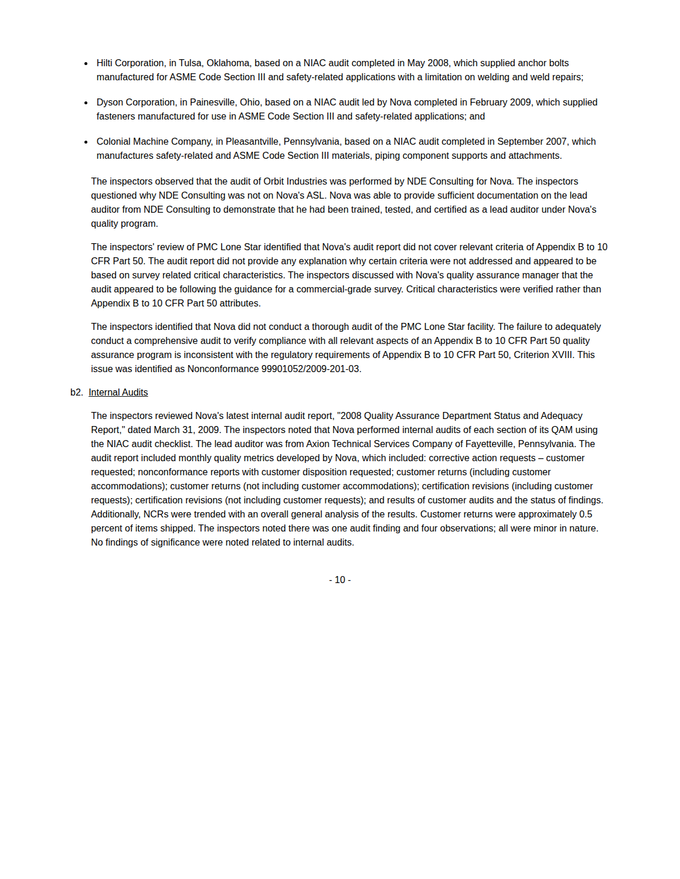Hilti Corporation, in Tulsa, Oklahoma, based on a NIAC audit completed in May 2008, which supplied anchor bolts manufactured for ASME Code Section III and safety-related applications with a limitation on welding and weld repairs;
Dyson Corporation, in Painesville, Ohio, based on a NIAC audit led by Nova completed in February 2009, which supplied fasteners manufactured for use in ASME Code Section III and safety-related applications; and
Colonial Machine Company, in Pleasantville, Pennsylvania, based on a NIAC audit completed in September 2007, which manufactures safety-related and ASME Code Section III materials, piping component supports and attachments.
The inspectors observed that the audit of Orbit Industries was performed by NDE Consulting for Nova. The inspectors questioned why NDE Consulting was not on Nova's ASL. Nova was able to provide sufficient documentation on the lead auditor from NDE Consulting to demonstrate that he had been trained, tested, and certified as a lead auditor under Nova's quality program.
The inspectors' review of PMC Lone Star identified that Nova's audit report did not cover relevant criteria of Appendix B to 10 CFR Part 50. The audit report did not provide any explanation why certain criteria were not addressed and appeared to be based on survey related critical characteristics. The inspectors discussed with Nova's quality assurance manager that the audit appeared to be following the guidance for a commercial-grade survey. Critical characteristics were verified rather than Appendix B to 10 CFR Part 50 attributes.
The inspectors identified that Nova did not conduct a thorough audit of the PMC Lone Star facility. The failure to adequately conduct a comprehensive audit to verify compliance with all relevant aspects of an Appendix B to 10 CFR Part 50 quality assurance program is inconsistent with the regulatory requirements of Appendix B to 10 CFR Part 50, Criterion XVIII. This issue was identified as Nonconformance 99901052/2009-201-03.
b2. Internal Audits
The inspectors reviewed Nova's latest internal audit report, "2008 Quality Assurance Department Status and Adequacy Report," dated March 31, 2009. The inspectors noted that Nova performed internal audits of each section of its QAM using the NIAC audit checklist. The lead auditor was from Axion Technical Services Company of Fayetteville, Pennsylvania. The audit report included monthly quality metrics developed by Nova, which included: corrective action requests – customer requested; nonconformance reports with customer disposition requested; customer returns (including customer accommodations); customer returns (not including customer accommodations); certification revisions (including customer requests); certification revisions (not including customer requests); and results of customer audits and the status of findings. Additionally, NCRs were trended with an overall general analysis of the results. Customer returns were approximately 0.5 percent of items shipped. The inspectors noted there was one audit finding and four observations; all were minor in nature. No findings of significance were noted related to internal audits.
- 10 -